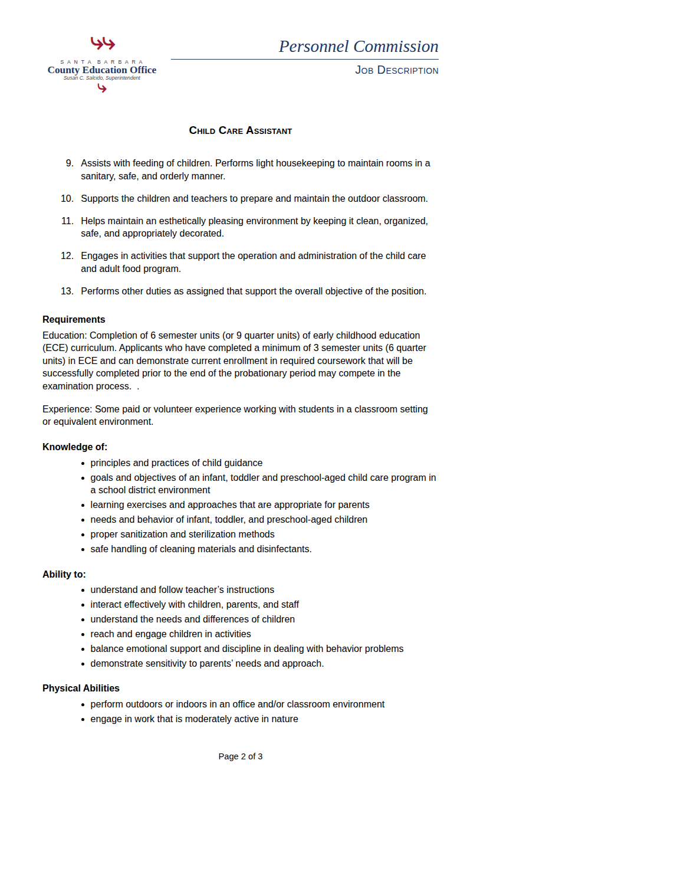⤷⤷ S A N T A B A R B A R A County Education Office Susan C. Salcido, Superintendent ⤷
Personnel Commission
Job Description
Child Care Assistant
Assists with feeding of children. Performs light housekeeping to maintain rooms in a sanitary, safe, and orderly manner.
Supports the children and teachers to prepare and maintain the outdoor classroom.
Helps maintain an esthetically pleasing environment by keeping it clean, organized, safe, and appropriately decorated.
Engages in activities that support the operation and administration of the child care and adult food program.
Performs other duties as assigned that support the overall objective of the position.
Requirements
Education: Completion of 6 semester units (or 9 quarter units) of early childhood education (ECE) curriculum. Applicants who have completed a minimum of 3 semester units (6 quarter units) in ECE and can demonstrate current enrollment in required coursework that will be successfully completed prior to the end of the probationary period may compete in the examination process. .
Experience: Some paid or volunteer experience working with students in a classroom setting or equivalent environment.
Knowledge of:
principles and practices of child guidance
goals and objectives of an infant, toddler and preschool-aged child care program in a school district environment
learning exercises and approaches that are appropriate for parents
needs and behavior of infant, toddler, and preschool-aged children
proper sanitization and sterilization methods
safe handling of cleaning materials and disinfectants.
Ability to:
understand and follow teacher’s instructions
interact effectively with children, parents, and staff
understand the needs and differences of children
reach and engage children in activities
balance emotional support and discipline in dealing with behavior problems
demonstrate sensitivity to parents’ needs and approach.
Physical Abilities
perform outdoors or indoors in an office and/or classroom environment
engage in work that is moderately active in nature
Page 2 of 3